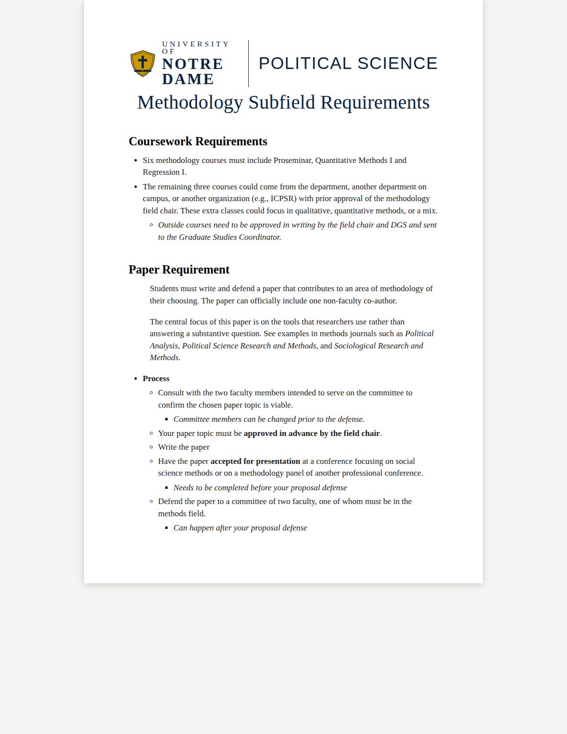ND
University of Notre Dame
Political Science
Methodology Subfield Requirements
Coursework Requirements
Six methodology courses must include Proseminar, Quantitative Methods I and Regression I.
The remaining three courses could come from the department, another department on campus, or another organization (e.g., ICPSR) with prior approval of the methodology field chair. These extra classes could focus in qualitative, quantitative methods, or a mix.
Outside courses need to be approved in writing by the field chair and DGS and sent to the Graduate Studies Coordinator.
Paper Requirement
Students must write and defend a paper that contributes to an area of methodology of their choosing. The paper can officially include one non-faculty co-author.
The central focus of this paper is on the tools that researchers use rather than answering a substantive question. See examples in methods journals such as Political Analysis, Political Science Research and Methods, and Sociological Research and Methods.
Process
Consult with the two faculty members intended to serve on the committee to confirm the chosen paper topic is viable.
Committee members can be changed prior to the defense.
Your paper topic must be approved in advance by the field chair.
Write the paper
Have the paper accepted for presentation at a conference focusing on social science methods or on a methodology panel of another professional conference.
Needs to be completed before your proposal defense
Defend the paper to a committee of two faculty, one of whom must be in the methods field.
Can happen after your proposal defense